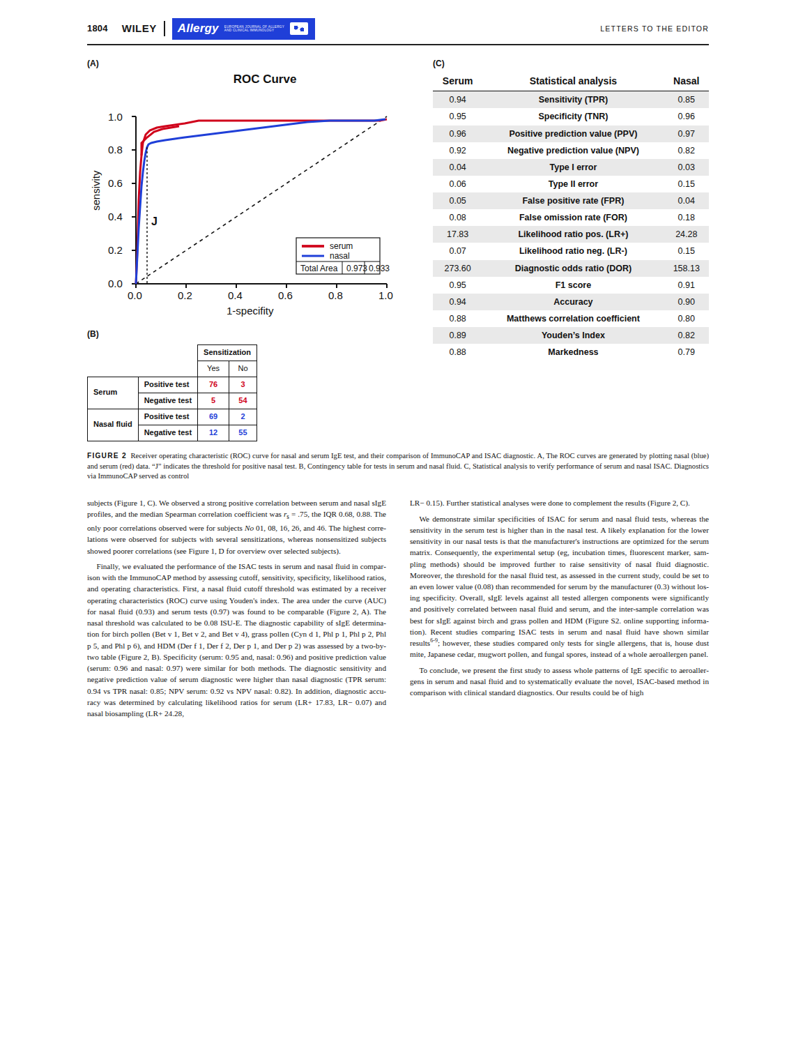1804 WILEY Allergy EUROPEAN JOURNAL OF ALLERGY
AND CLINICAL IMMUNOLOGY Letters to the Editor
(A)
ROC Curve
0.0 0.2 0.4 0.6 0.8 1.0 0.0 0.2 0.4 0.6 0.8 1.0 sensivity 1-specifity J serum nasal Total Area 0.973 0.933
(B)
| | | Sensitization |
| | | Yes | No |
| Serum | Positive test | 76 | 3 |
| Negative test | 5 | 54 |
| Nasal fluid | Positive test | 69 | 2 |
| Negative test | 12 | 55 |
(C)
| Serum | Statistical analysis | Nasal |
| --- | --- | --- |
| 0.94 | Sensitivity (TPR) | 0.85 |
| 0.95 | Specificity (TNR) | 0.96 |
| 0.96 | Positive prediction value (PPV) | 0.97 |
| 0.92 | Negative prediction value (NPV) | 0.82 |
| 0.04 | Type I error | 0.03 |
| 0.06 | Type II error | 0.15 |
| 0.05 | False positive rate (FPR) | 0.04 |
| 0.08 | False omission rate (FOR) | 0.18 |
| 17.83 | Likelihood ratio pos. (LR+) | 24.28 |
| 0.07 | Likelihood ratio neg. (LR-) | 0.15 |
| 273.60 | Diagnostic odds ratio (DOR) | 158.13 |
| 0.95 | F1 score | 0.91 |
| 0.94 | Accuracy | 0.90 |
| 0.88 | Matthews correlation coefficient | 0.80 |
| 0.89 | Youden’s Index | 0.82 |
| 0.88 | Markedness | 0.79 |
FIGURE 2 Receiver operating characteristic (ROC) curve for nasal and serum IgE test, and their comparison of ImmunoCAP and ISAC diagnostic. A, The ROC curves are generated by plotting nasal (blue) and serum (red) data. “J” indicates the threshold for positive nasal test. B, Contingency table for tests in serum and nasal fluid. C, Statistical analysis to verify performance of serum and nasal ISAC. Diagnostics via ImmunoCAP served as control
subjects (Figure 1, C). We observed a strong positive correlation between serum and nasal sIgE profiles, and the median Spearman correlation coefficient was rs = .75, the IQR 0.68, 0.88. The only poor correlations observed were for subjects No 01, 08, 16, 26, and 46. The highest correlations were observed for subjects with several sensitizations, whereas nonsensitized subjects showed poorer correlations (see Figure 1, D for overview over selected subjects).
Finally, we evaluated the performance of the ISAC tests in serum and nasal fluid in comparison with the ImmunoCAP method by assessing cutoff, sensitivity, specificity, likelihood ratios, and operating characteristics. First, a nasal fluid cutoff threshold was estimated by a receiver operating characteristics (ROC) curve using Youden's index. The area under the curve (AUC) for nasal fluid (0.93) and serum tests (0.97) was found to be comparable (Figure 2, A). The nasal threshold was calculated to be 0.08 ISU-E. The diagnostic capability of sIgE determination for birch pollen (Bet v 1, Bet v 2, and Bet v 4), grass pollen (Cyn d 1, Phl p 1, Phl p 2, Phl p 5, and Phl p 6), and HDM (Der f 1, Der f 2, Der p 1, and Der p 2) was assessed by a two-by-two table (Figure 2, B). Specificity (serum: 0.95 and, nasal: 0.96) and positive prediction value (serum: 0.96 and nasal: 0.97) were similar for both methods. The diagnostic sensitivity and negative prediction value of serum diagnostic were higher than nasal diagnostic (TPR serum: 0.94 vs TPR nasal: 0.85; NPV serum: 0.92 vs NPV nasal: 0.82). In addition, diagnostic accuracy was determined by calculating likelihood ratios for serum (LR+ 17.83, LR− 0.07) and nasal biosampling (LR+ 24.28,
LR− 0.15). Further statistical analyses were done to complement the results (Figure 2, C).
We demonstrate similar specificities of ISAC for serum and nasal fluid tests, whereas the sensitivity in the serum test is higher than in the nasal test. A likely explanation for the lower sensitivity in our nasal tests is that the manufacturer's instructions are optimized for the serum matrix. Consequently, the experimental setup (eg, incubation times, fluorescent marker, sampling methods) should be improved further to raise sensitivity of nasal fluid diagnostic. Moreover, the threshold for the nasal fluid test, as assessed in the current study, could be set to an even lower value (0.08) than recommended for serum by the manufacturer (0.3) without losing specificity. Overall, sIgE levels against all tested allergen components were significantly and positively correlated between nasal fluid and serum, and the inter-sample correlation was best for sIgE against birch and grass pollen and HDM (Figure S2. online supporting information). Recent studies comparing ISAC tests in serum and nasal fluid have shown similar results6-9; however, these studies compared only tests for single allergens, that is, house dust mite, Japanese cedar, mugwort pollen, and fungal spores, instead of a whole aeroallergen panel.
To conclude, we present the first study to assess whole patterns of IgE specific to aeroallergens in serum and nasal fluid and to systematically evaluate the novel, ISAC-based method in comparison with clinical standard diagnostics. Our results could be of high